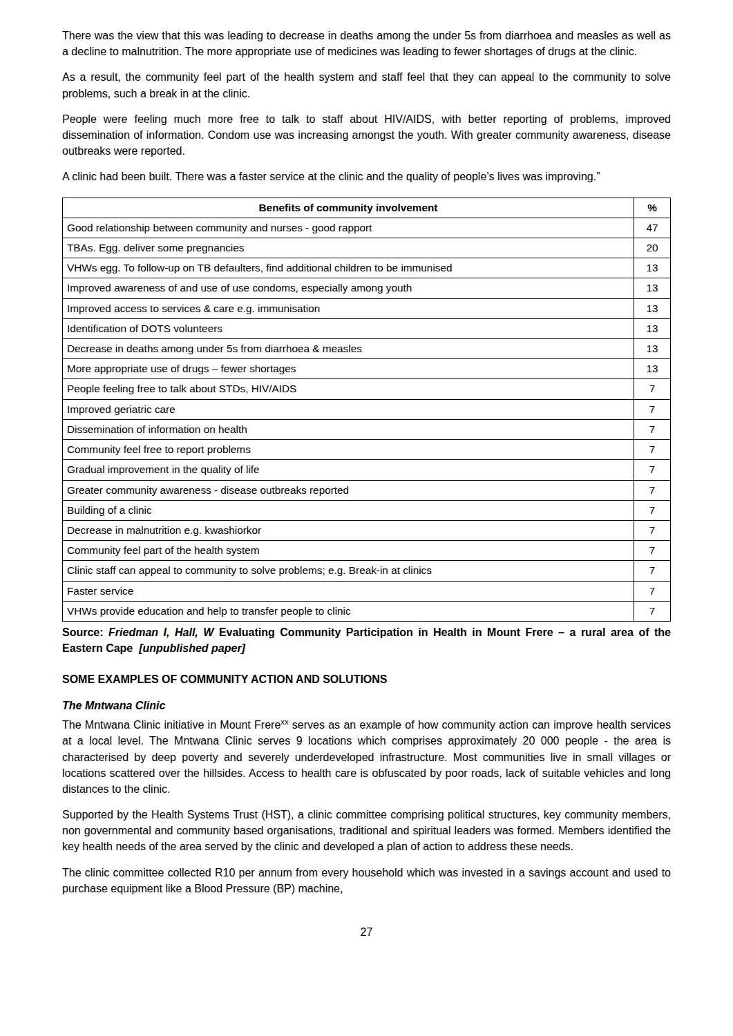There was the view that this was leading to decrease in deaths among the under 5s from diarrhoea and measles as well as a decline to malnutrition. The more appropriate use of medicines was leading to fewer shortages of drugs at the clinic.
As a result, the community feel part of the health system and staff feel that they can appeal to the community to solve problems, such a break in at the clinic.
People were feeling much more free to talk to staff about HIV/AIDS, with better reporting of problems, improved dissemination of information. Condom use was increasing amongst the youth. With greater community awareness, disease outbreaks were reported.
A clinic had been built. There was a faster service at the clinic and the quality of people’s lives was improving.”
| Benefits of community involvement | % |
| --- | --- |
| Good relationship between community and nurses - good rapport | 47 |
| TBAs. Egg. deliver some pregnancies | 20 |
| VHWs egg. To follow-up on TB defaulters, find additional children to be immunised | 13 |
| Improved awareness of and use of use condoms, especially among youth | 13 |
| Improved access to services & care e.g. immunisation | 13 |
| Identification of DOTS volunteers | 13 |
| Decrease in deaths among under 5s from diarrhoea & measles | 13 |
| More appropriate use of drugs – fewer shortages | 13 |
| People feeling free to talk about STDs, HIV/AIDS | 7 |
| Improved geriatric care | 7 |
| Dissemination of information on health | 7 |
| Community feel free to report problems | 7 |
| Gradual improvement in the quality of life | 7 |
| Greater community awareness - disease outbreaks reported | 7 |
| Building of a clinic | 7 |
| Decrease in malnutrition e.g. kwashiorkor | 7 |
| Community feel part of the health system | 7 |
| Clinic staff can appeal to community to solve problems; e.g. Break-in at clinics | 7 |
| Faster service | 7 |
| VHWs provide education and help to transfer people to clinic | 7 |
Source: Friedman I, Hall, W Evaluating Community Participation in Health in Mount Frere – a rural area of the Eastern Cape [unpublished paper]
SOME EXAMPLES OF COMMUNITY ACTION AND SOLUTIONS
The Mntwana Clinic
The Mntwana Clinic initiative in Mount Frerexx serves as an example of how community action can improve health services at a local level. The Mntwana Clinic serves 9 locations which comprises approximately 20 000 people - the area is characterised by deep poverty and severely underdeveloped infrastructure. Most communities live in small villages or locations scattered over the hillsides. Access to health care is obfuscated by poor roads, lack of suitable vehicles and long distances to the clinic.
Supported by the Health Systems Trust (HST), a clinic committee comprising political structures, key community members, non governmental and community based organisations, traditional and spiritual leaders was formed. Members identified the key health needs of the area served by the clinic and developed a plan of action to address these needs.
The clinic committee collected R10 per annum from every household which was invested in a savings account and used to purchase equipment like a Blood Pressure (BP) machine,
27